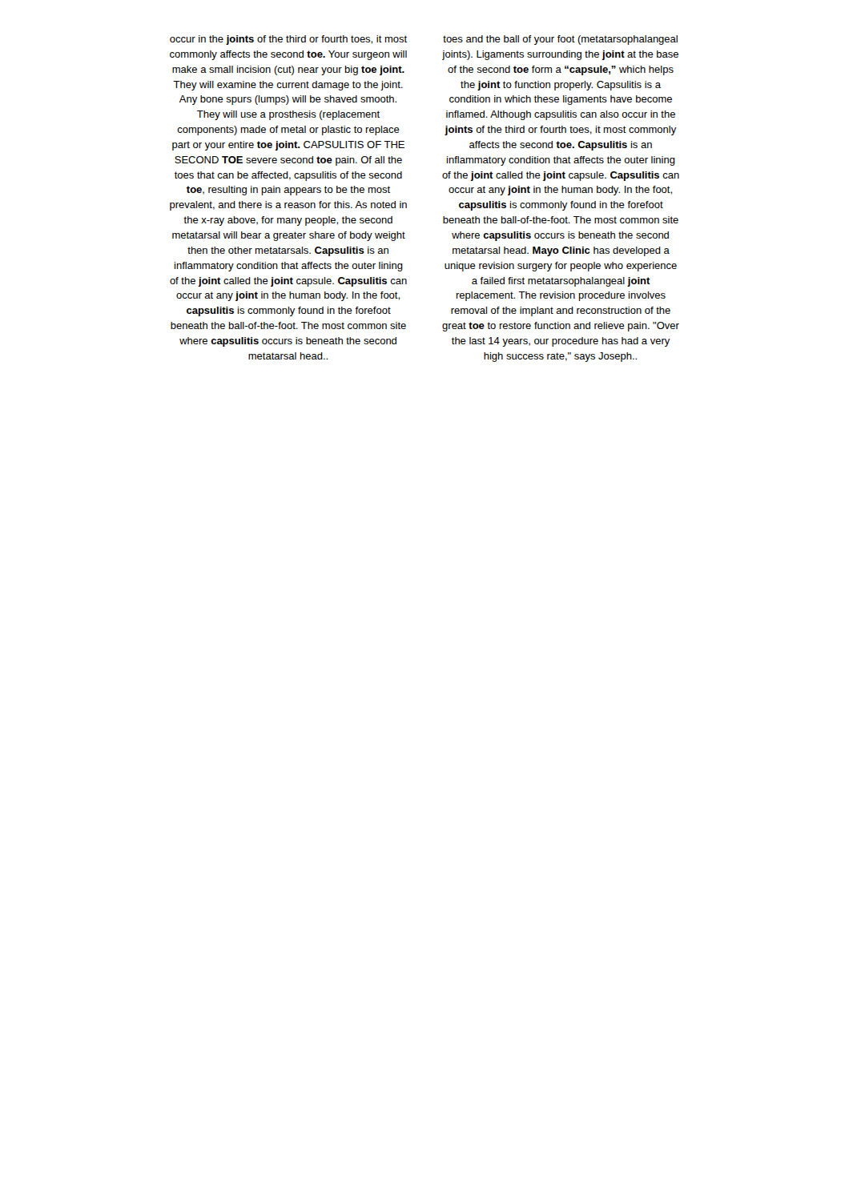occur in the joints of the third or fourth toes, it most commonly affects the second toe. Your surgeon will make a small incision (cut) near your big toe joint. They will examine the current damage to the joint. Any bone spurs (lumps) will be shaved smooth. They will use a prosthesis (replacement components) made of metal or plastic to replace part or your entire toe joint. CAPSULITIS OF THE SECOND TOE severe second toe pain. Of all the toes that can be affected, capsulitis of the second toe, resulting in pain appears to be the most prevalent, and there is a reason for this. As noted in the x-ray above, for many people, the second metatarsal will bear a greater share of body weight then the other metatarsals. Capsulitis is an inflammatory condition that affects the outer lining of the joint called the joint capsule. Capsulitis can occur at any joint in the human body. In the foot, capsulitis is commonly found in the forefoot beneath the ball-of-the-foot. The most common site where capsulitis occurs is beneath the second metatarsal head..
toes and the ball of your foot (metatarsophalangeal joints). Ligaments surrounding the joint at the base of the second toe form a “capsule,” which helps the joint to function properly. Capsulitis is a condition in which these ligaments have become inflamed. Although capsulitis can also occur in the joints of the third or fourth toes, it most commonly affects the second toe. Capsulitis is an inflammatory condition that affects the outer lining of the joint called the joint capsule. Capsulitis can occur at any joint in the human body. In the foot, capsulitis is commonly found in the forefoot beneath the ball-of-the-foot. The most common site where capsulitis occurs is beneath the second metatarsal head. Mayo Clinic has developed a unique revision surgery for people who experience a failed first metatarsophalangeal joint replacement. The revision procedure involves removal of the implant and reconstruction of the great toe to restore function and relieve pain. "Over the last 14 years, our procedure has had a very high success rate," says Joseph..